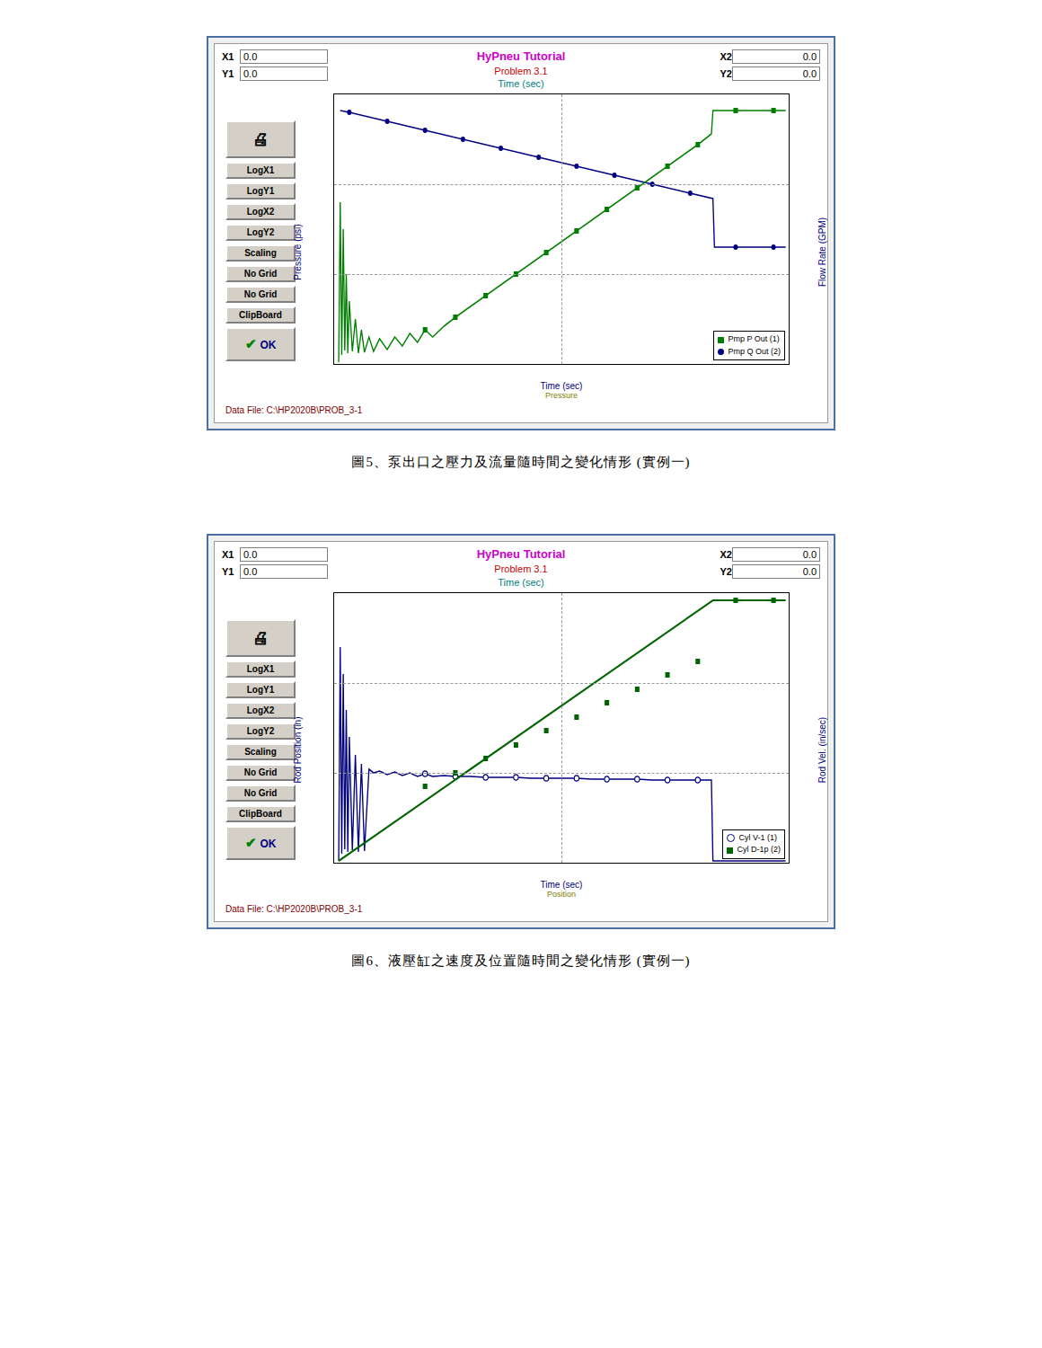X10.0
Y10.0
HyPneu Tutorial
Problem 3.1
Time (sec)
X20.0
Y20.0
🖨
LogX1
LogY1
LogX2
LogY2
Scaling
No Grid
No Grid
ClipBoard
✔OK
Pressure (psi) Flow Rate (GPM)
0 1 2 0 1 2 700 600 500 400 300 200 100 0 5 4 3 2 1 0
Pmp P Out (1)
Pmp Q Out (2)
Time (sec)
Pressure
Data File: C:\HP2020B\PROB_3-1
圖5、泵出口之壓力及流量隨時間之變化情形 (實例一)
X10.0
Y10.0
HyPneu Tutorial
Problem 3.1
Time (sec)
X20.0
Y20.0
🖨
LogX1
LogY1
LogX2
LogY2
Scaling
No Grid
No Grid
ClipBoard
✔OK
Rod Position (in) Rod Vel. (in/sec)
0 1 2 0 1 2 5 4 3 2 0 5 4 3 2 0
Cyl V-1 (1)
Cyl D-1p (2)
Time (sec)
Position
Data File: C:\HP2020B\PROB_3-1
圖6、液壓缸之速度及位置隨時間之變化情形 (實例一)